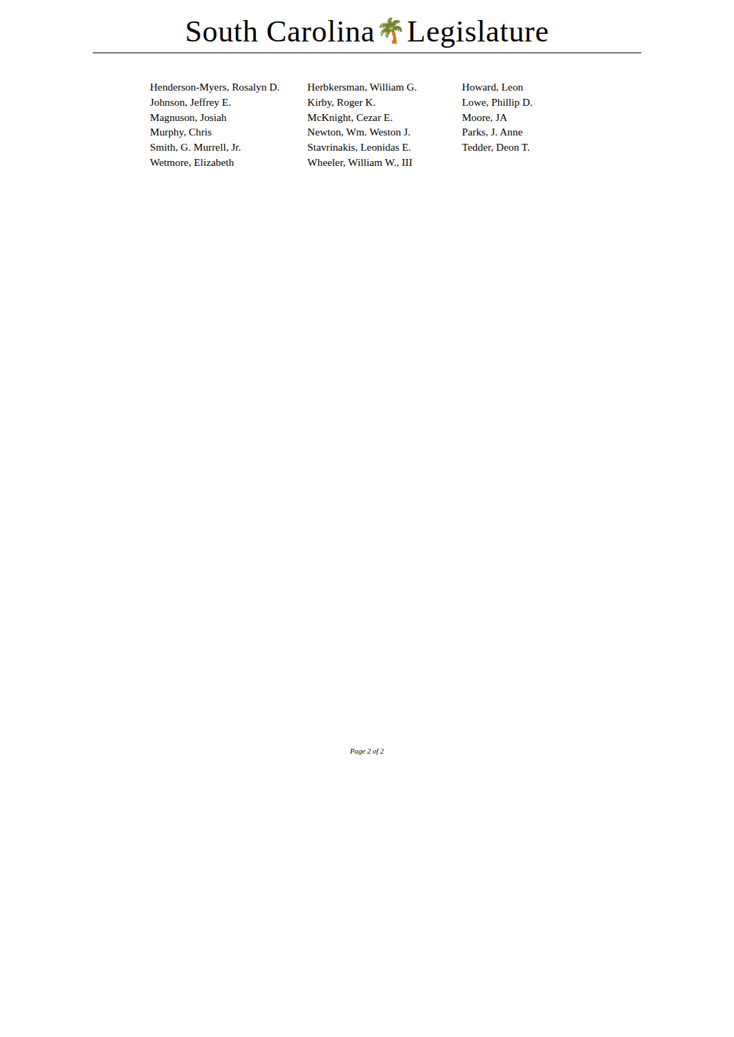South Carolina🌴Legislature
| Henderson-Myers, Rosalyn D. | Herbkersman, William G. | Howard, Leon |
| Johnson, Jeffrey E. | Kirby, Roger K. | Lowe, Phillip D. |
| Magnuson, Josiah | McKnight, Cezar E. | Moore, JA |
| Murphy, Chris | Newton, Wm. Weston J. | Parks, J. Anne |
| Smith, G. Murrell, Jr. | Stavrinakis, Leonidas E. | Tedder, Deon T. |
| Wetmore, Elizabeth | Wheeler, William W., III | |
Page 2 of 2